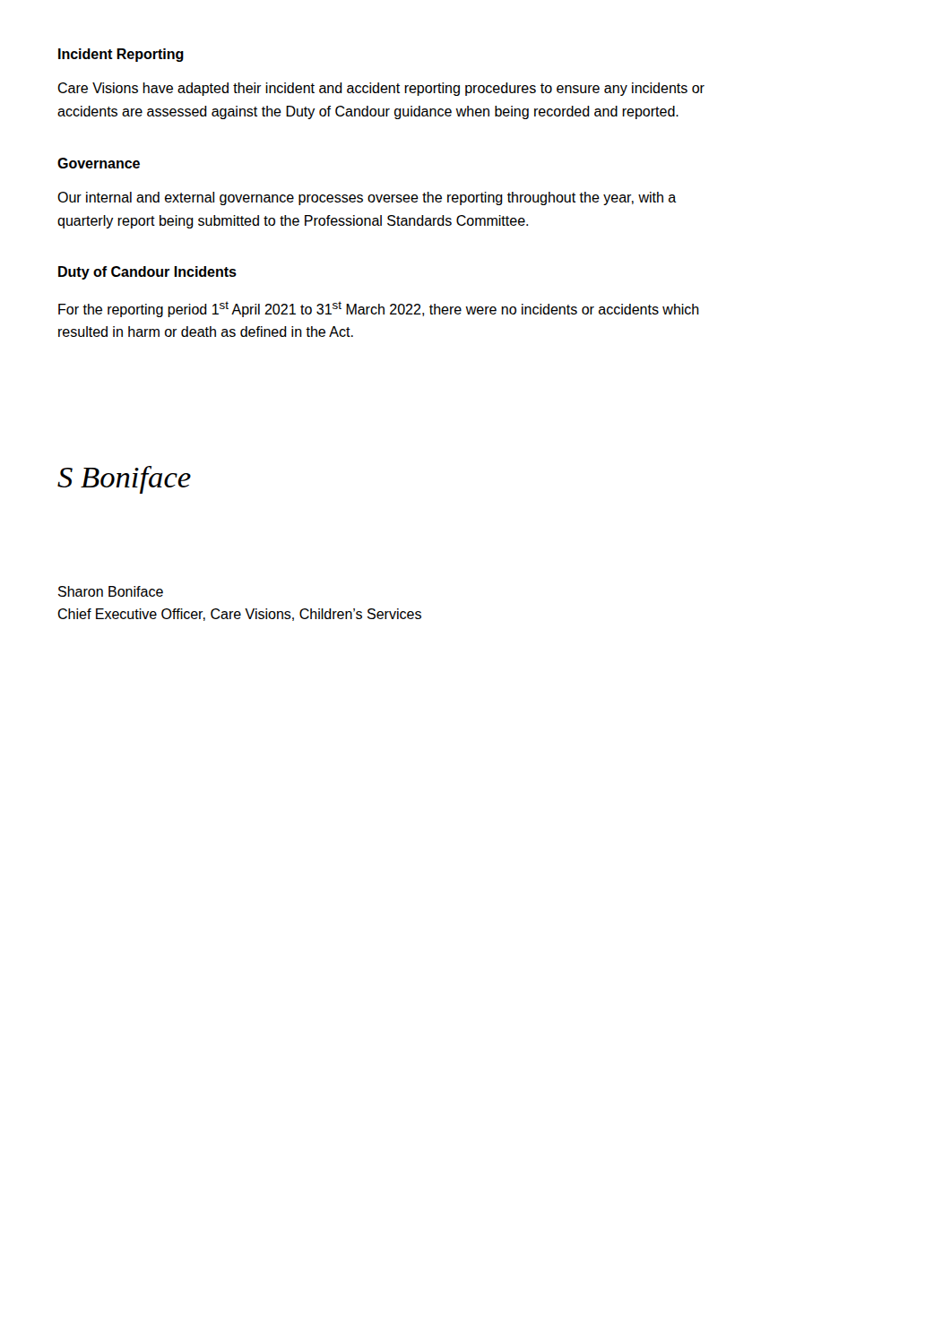Incident Reporting
Care Visions have adapted their incident and accident reporting procedures to ensure any incidents or accidents are assessed against the Duty of Candour guidance when being recorded and reported.
Governance
Our internal and external governance processes oversee the reporting throughout the year, with a quarterly report being submitted to the Professional Standards Committee.
Duty of Candour Incidents
For the reporting period 1st April 2021 to 31st March 2022, there were no incidents or accidents which resulted in harm or death as defined in the Act.
S Boniface
Sharon Boniface
Chief Executive Officer, Care Visions, Children’s Services